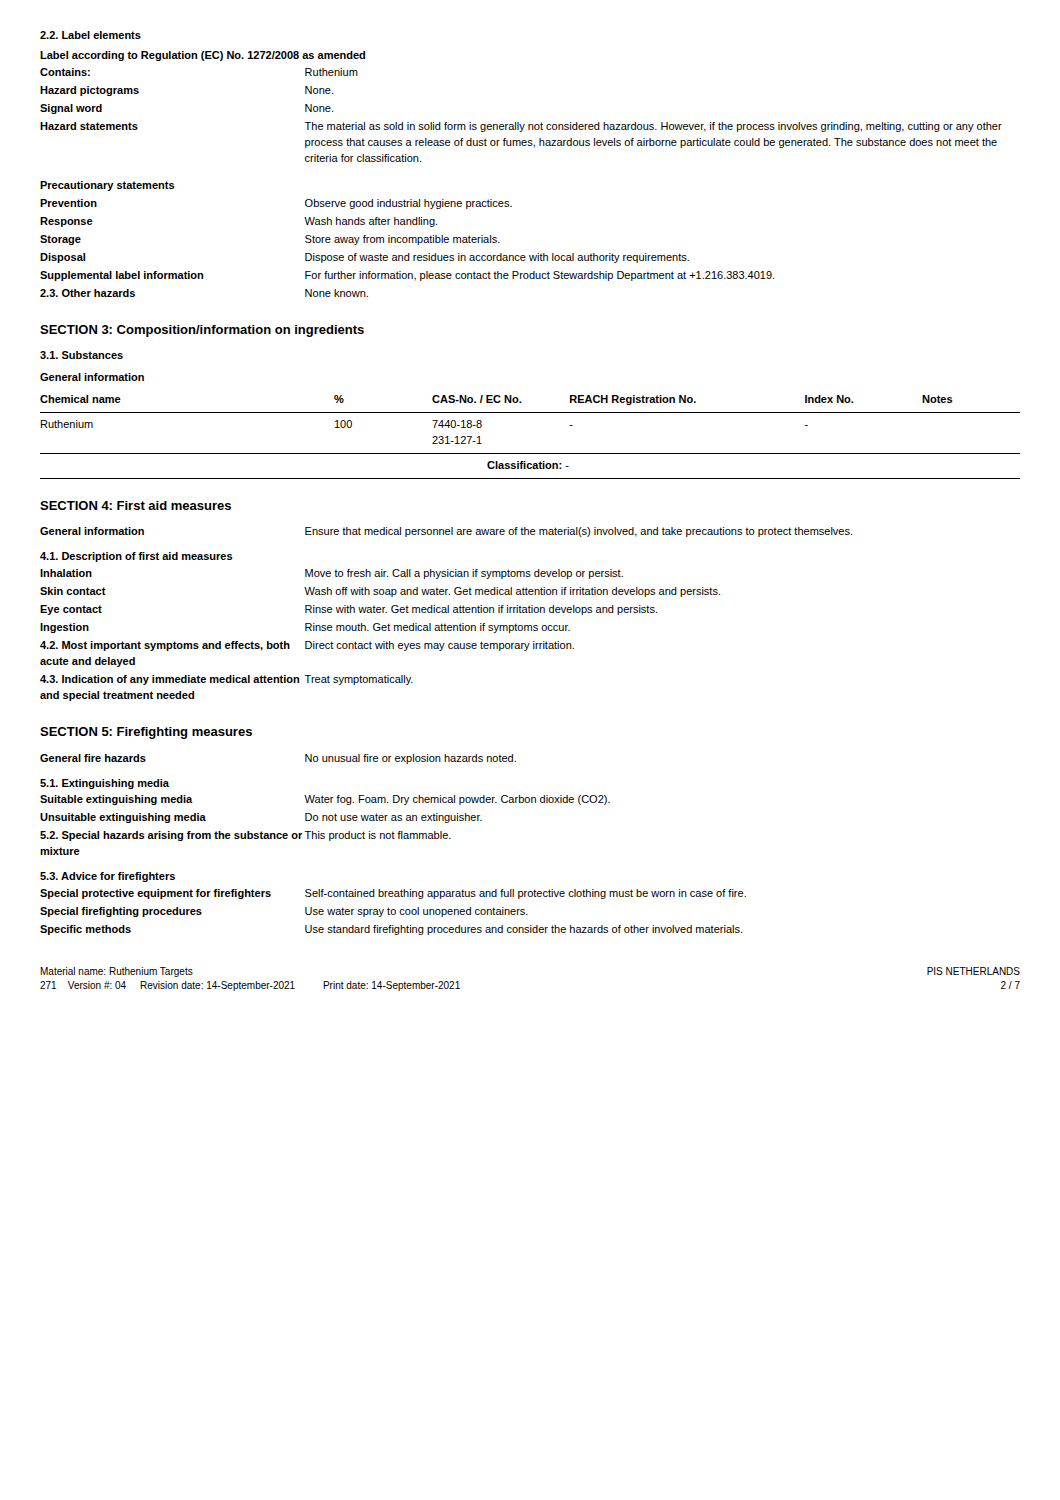2.2. Label elements
Label according to Regulation (EC) No. 1272/2008 as amended
| Contains: | Ruthenium |
| Hazard pictograms | None. |
| Signal word | None. |
| Hazard statements | The material as sold in solid form is generally not considered hazardous. However, if the process involves grinding, melting, cutting or any other process that causes a release of dust or fumes, hazardous levels of airborne particulate could be generated. The substance does not meet the criteria for classification. |
Precautionary statements
| Prevention | Observe good industrial hygiene practices. |
| Response | Wash hands after handling. |
| Storage | Store away from incompatible materials. |
| Disposal | Dispose of waste and residues in accordance with local authority requirements. |
| Supplemental label information | For further information, please contact the Product Stewardship Department at +1.216.383.4019. |
| 2.3. Other hazards | None known. |
SECTION 3: Composition/information on ingredients
3.1. Substances
General information
| Chemical name | % | CAS-No. / EC No. | REACH Registration No. | Index No. | Notes |
| --- | --- | --- | --- | --- | --- |
| Ruthenium | 100 | 7440-18-8 231-127-1 | - | - | |
| Classification: - |
SECTION 4: First aid measures
| General information | Ensure that medical personnel are aware of the material(s) involved, and take precautions to protect themselves. |
4.1. Description of first aid measures
| Inhalation | Move to fresh air. Call a physician if symptoms develop or persist. |
| Skin contact | Wash off with soap and water. Get medical attention if irritation develops and persists. |
| Eye contact | Rinse with water. Get medical attention if irritation develops and persists. |
| Ingestion | Rinse mouth. Get medical attention if symptoms occur. |
| 4.2. Most important symptoms and effects, both acute and delayed | Direct contact with eyes may cause temporary irritation. |
| 4.3. Indication of any immediate medical attention and special treatment needed | Treat symptomatically. |
SECTION 5: Firefighting measures
| General fire hazards | No unusual fire or explosion hazards noted. |
5.1. Extinguishing media
| Suitable extinguishing media | Water fog. Foam. Dry chemical powder. Carbon dioxide (CO2). |
| Unsuitable extinguishing media | Do not use water as an extinguisher. |
| 5.2. Special hazards arising from the substance or mixture | This product is not flammable. |
5.3. Advice for firefighters
| Special protective equipment for firefighters | Self-contained breathing apparatus and full protective clothing must be worn in case of fire. |
| Special firefighting procedures | Use water spray to cool unopened containers. |
| Specific methods | Use standard firefighting procedures and consider the hazards of other involved materials. |
| Material name: Ruthenium Targets | PIS NETHERLANDS |
| 271 Version #: 04 Revision date: 14-September-2021 Print date: 14-September-2021 | 2 / 7 |